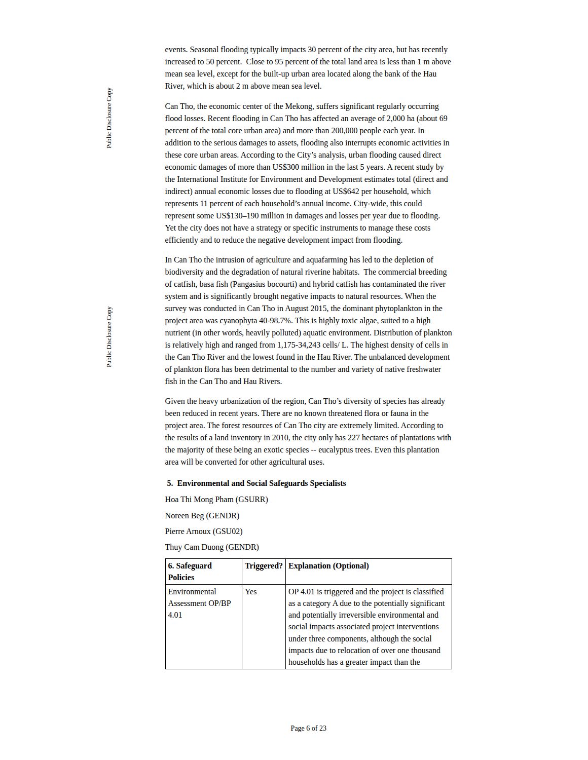Public Disclosure Copy Public Disclosure Copy
events. Seasonal flooding typically impacts 30 percent of the city area, but has recently increased to 50 percent. Close to 95 percent of the total land area is less than 1 m above mean sea level, except for the built-up urban area located along the bank of the Hau River, which is about 2 m above mean sea level.
Can Tho, the economic center of the Mekong, suffers significant regularly occurring flood losses. Recent flooding in Can Tho has affected an average of 2,000 ha (about 69 percent of the total core urban area) and more than 200,000 people each year. In addition to the serious damages to assets, flooding also interrupts economic activities in these core urban areas. According to the City’s analysis, urban flooding caused direct economic damages of more than US$300 million in the last 5 years. A recent study by the International Institute for Environment and Development estimates total (direct and indirect) annual economic losses due to flooding at US$642 per household, which represents 11 percent of each household’s annual income. City-wide, this could represent some US$130–190 million in damages and losses per year due to flooding. Yet the city does not have a strategy or specific instruments to manage these costs efficiently and to reduce the negative development impact from flooding.
In Can Tho the intrusion of agriculture and aquafarming has led to the depletion of biodiversity and the degradation of natural riverine habitats. The commercial breeding of catfish, basa fish (Pangasius bocourti) and hybrid catfish has contaminated the river system and is significantly brought negative impacts to natural resources. When the survey was conducted in Can Tho in August 2015, the dominant phytoplankton in the project area was cyanophyta 40-98.7%. This is highly toxic algae, suited to a high nutrient (in other words, heavily polluted) aquatic environment. Distribution of plankton is relatively high and ranged from 1,175-34,243 cells/ L. The highest density of cells in the Can Tho River and the lowest found in the Hau River. The unbalanced development of plankton flora has been detrimental to the number and variety of native freshwater fish in the Can Tho and Hau Rivers.
Given the heavy urbanization of the region, Can Tho’s diversity of species has already been reduced in recent years. There are no known threatened flora or fauna in the project area. The forest resources of Can Tho city are extremely limited. According to the results of a land inventory in 2010, the city only has 227 hectares of plantations with the majority of these being an exotic species -- eucalyptus trees. Even this plantation area will be converted for other agricultural uses.
5. Environmental and Social Safeguards Specialists
Hoa Thi Mong Pham (GSURR)
Noreen Beg (GENDR)
Pierre Arnoux (GSU02)
Thuy Cam Duong (GENDR)
| 6. Safeguard Policies | Triggered? | Explanation (Optional) |
| --- | --- | --- |
| Environmental Assessment OP/BP 4.01 | Yes | OP 4.01 is triggered and the project is classified as a category A due to the potentially significant and potentially irreversible environmental and social impacts associated project interventions under three components, although the social impacts due to relocation of over one thousand households has a greater impact than the |
Page 6 of 23